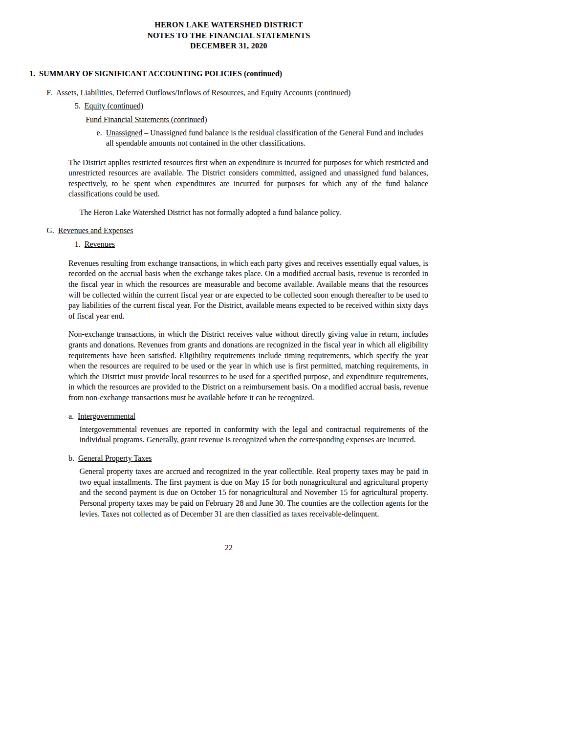HERON LAKE WATERSHED DISTRICT
NOTES TO THE FINANCIAL STATEMENTS
DECEMBER 31, 2020
1. SUMMARY OF SIGNIFICANT ACCOUNTING POLICIES (continued)
F. Assets, Liabilities, Deferred Outflows/Inflows of Resources, and Equity Accounts (continued)
5. Equity (continued)
Fund Financial Statements (continued)
e. Unassigned – Unassigned fund balance is the residual classification of the General Fund and includes all spendable amounts not contained in the other classifications.
The District applies restricted resources first when an expenditure is incurred for purposes for which restricted and unrestricted resources are available. The District considers committed, assigned and unassigned fund balances, respectively, to be spent when expenditures are incurred for purposes for which any of the fund balance classifications could be used.
The Heron Lake Watershed District has not formally adopted a fund balance policy.
G. Revenues and Expenses
1. Revenues
Revenues resulting from exchange transactions, in which each party gives and receives essentially equal values, is recorded on the accrual basis when the exchange takes place. On a modified accrual basis, revenue is recorded in the fiscal year in which the resources are measurable and become available. Available means that the resources will be collected within the current fiscal year or are expected to be collected soon enough thereafter to be used to pay liabilities of the current fiscal year. For the District, available means expected to be received within sixty days of fiscal year end.
Non-exchange transactions, in which the District receives value without directly giving value in return, includes grants and donations. Revenues from grants and donations are recognized in the fiscal year in which all eligibility requirements have been satisfied. Eligibility requirements include timing requirements, which specify the year when the resources are required to be used or the year in which use is first permitted, matching requirements, in which the District must provide local resources to be used for a specified purpose, and expenditure requirements, in which the resources are provided to the District on a reimbursement basis. On a modified accrual basis, revenue from non-exchange transactions must be available before it can be recognized.
a. Intergovernmental
Intergovernmental revenues are reported in conformity with the legal and contractual requirements of the individual programs. Generally, grant revenue is recognized when the corresponding expenses are incurred.
b. General Property Taxes
General property taxes are accrued and recognized in the year collectible. Real property taxes may be paid in two equal installments. The first payment is due on May 15 for both nonagricultural and agricultural property and the second payment is due on October 15 for nonagricultural and November 15 for agricultural property. Personal property taxes may be paid on February 28 and June 30. The counties are the collection agents for the levies. Taxes not collected as of December 31 are then classified as taxes receivable-delinquent.
22